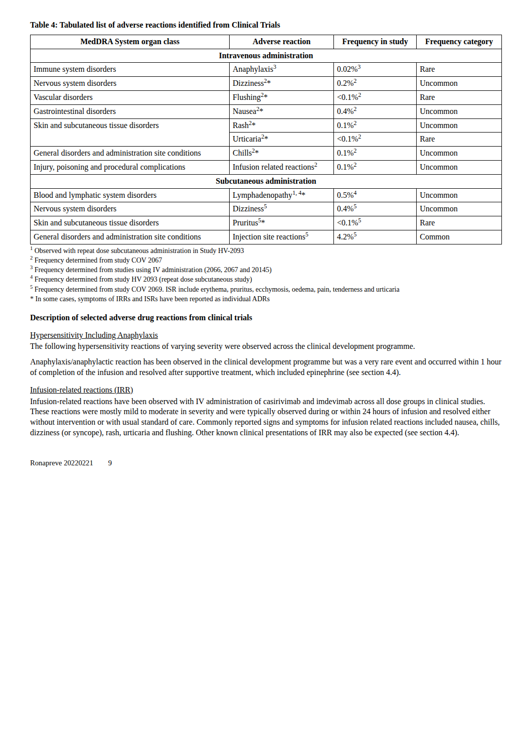Table 4: Tabulated list of adverse reactions identified from Clinical Trials
| MedDRA System organ class | Adverse reaction | Frequency in study | Frequency category |
| --- | --- | --- | --- |
| Intravenous administration |
| Immune system disorders | Anaphylaxis 3 | 0.02% 3 | Rare |
| Nervous system disorders | Dizziness 2 * | 0.2% 2 | Uncommon |
| Vascular disorders | Flushing 2 * | <0.1% 2 | Rare |
| Gastrointestinal disorders | Nausea 2 * | 0.4% 2 | Uncommon |
| Skin and subcutaneous tissue disorders | Rash 2 * | 0.1% 2 | Uncommon |
| Urticaria 2 * | <0.1% 2 | Rare |
| General disorders and administration site conditions | Chills 2 * | 0.1% 2 | Uncommon |
| Injury, poisoning and procedural complications | Infusion related reactions 2 | 0.1% 2 | Uncommon |
| Subcutaneous administration |
| Blood and lymphatic system disorders | Lymphadenopathy 1, 4 * | 0.5% 4 | Uncommon |
| Nervous system disorders | Dizziness 5 | 0.4% 5 | Uncommon |
| Skin and subcutaneous tissue disorders | Pruritus 5 * | <0.1% 5 | Rare |
| General disorders and administration site conditions | Injection site reactions 5 | 4.2% 5 | Common |
1 Observed with repeat dose subcutaneous administration in Study HV-2093
2 Frequency determined from study COV 2067
3 Frequency determined from studies using IV administration (2066, 2067 and 20145)
4 Frequency determined from study HV 2093 (repeat dose subcutaneous study)
5 Frequency determined from study COV 2069. ISR include erythema, pruritus, ecchymosis, oedema, pain, tenderness and urticaria
* In some cases, symptoms of IRRs and ISRs have been reported as individual ADRs
Description of selected adverse drug reactions from clinical trials
Hypersensitivity Including Anaphylaxis
The following hypersensitivity reactions of varying severity were observed across the clinical development programme.
Anaphylaxis/anaphylactic reaction has been observed in the clinical development programme but was a very rare event and occurred within 1 hour of completion of the infusion and resolved after supportive treatment, which included epinephrine (see section 4.4).
Infusion-related reactions (IRR)
Infusion-related reactions have been observed with IV administration of casirivimab and imdevimab across all dose groups in clinical studies. These reactions were mostly mild to moderate in severity and were typically observed during or within 24 hours of infusion and resolved either without intervention or with usual standard of care. Commonly reported signs and symptoms for infusion related reactions included nausea, chills, dizziness (or syncope), rash, urticaria and flushing. Other known clinical presentations of IRR may also be expected (see section 4.4).
Ronapreve 20220221 9